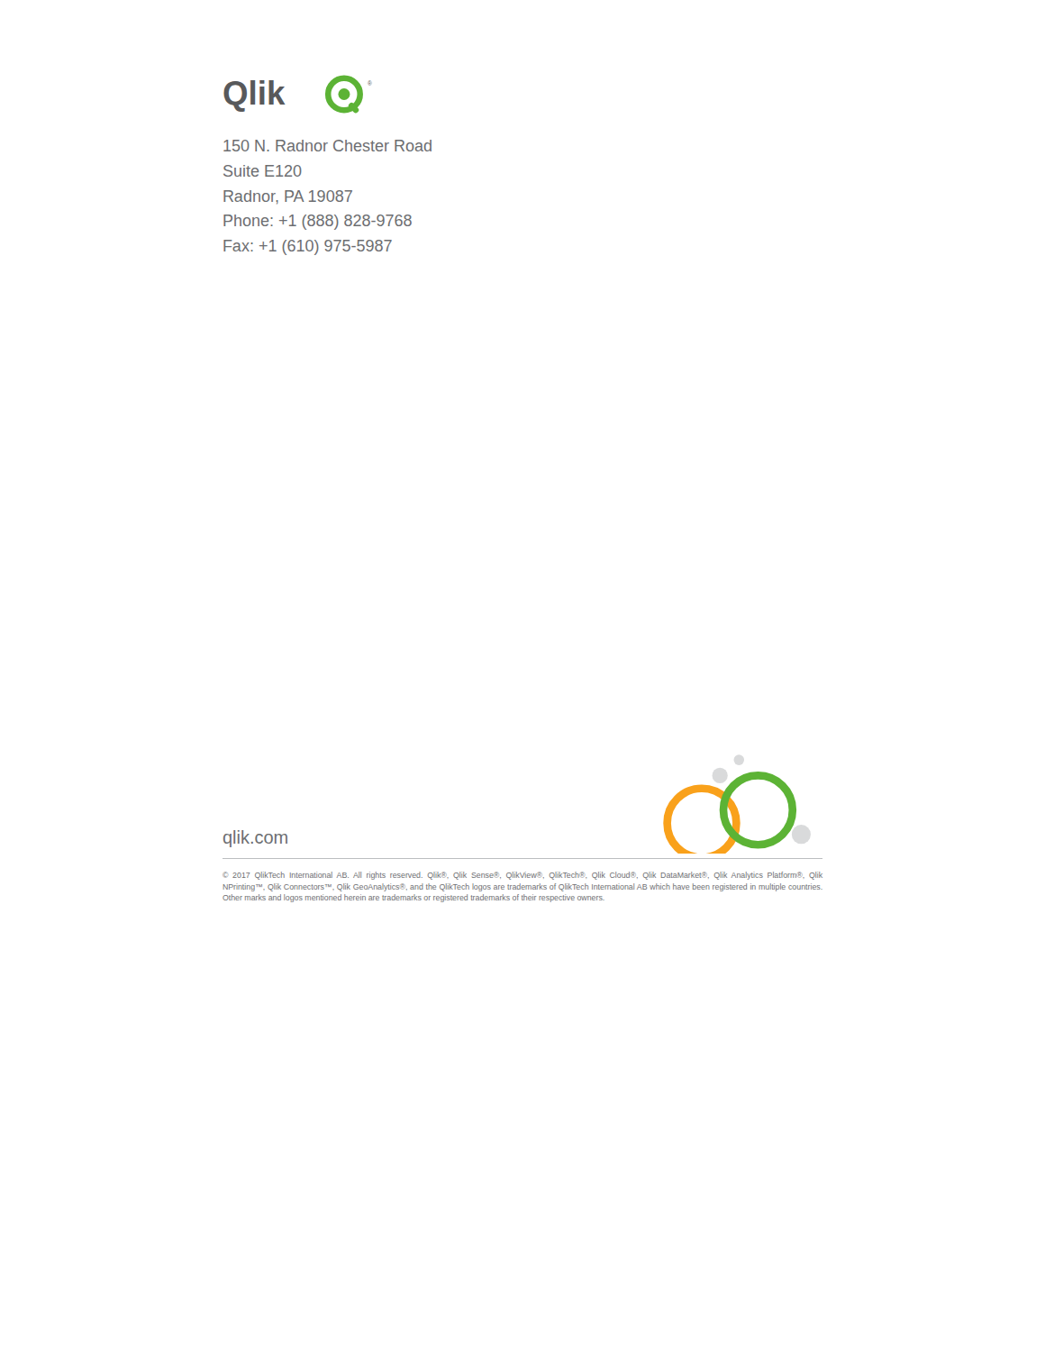Qlik ®
150 N. Radnor Chester Road
Suite E120
Radnor, PA 19087
Phone: +1 (888) 828-9768
Fax: +1 (610) 975-5987
qlik.com
© 2017 QlikTech International AB. All rights reserved. Qlik®, Qlik Sense®, QlikView®, QlikTech®, Qlik Cloud®, Qlik DataMarket®, Qlik Analytics Platform®, Qlik NPrinting™, Qlik Connectors™, Qlik GeoAnalytics®, and the QlikTech logos are trademarks of QlikTech International AB which have been registered in multiple countries. Other marks and logos mentioned herein are trademarks or registered trademarks of their respective owners.